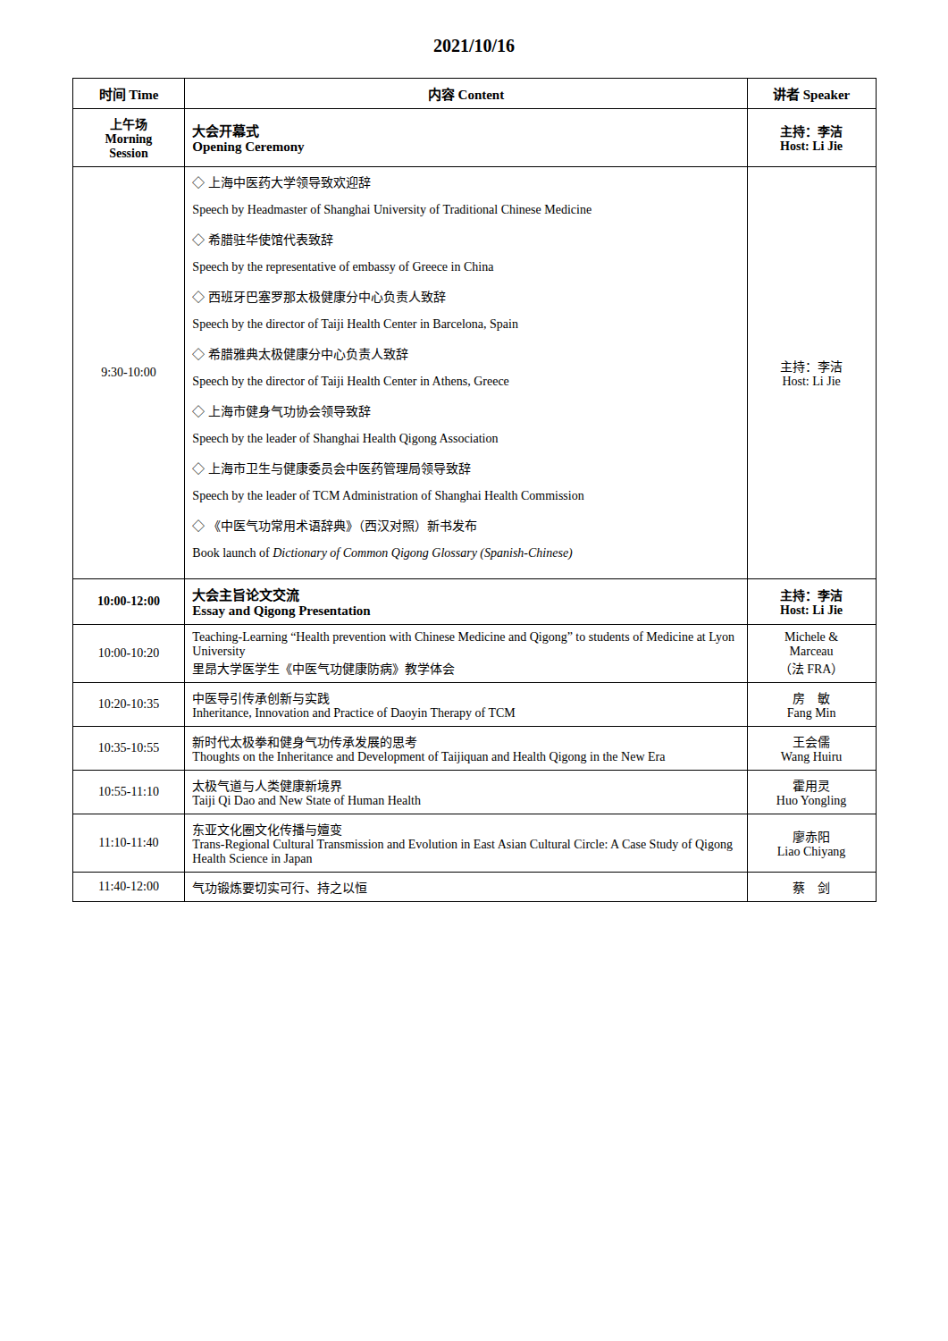2021/10/16
| 时间 Time | 内容 Content | 讲者 Speaker |
| --- | --- | --- |
| 上午场 Morning Session | 大会开幕式 Opening Ceremony | 主持：李洁 Host: Li Jie |
| 9:30-10:00 | ◇ 上海中医药大学领导致欢迎辞 Speech by Headmaster of Shanghai University of Traditional Chinese Medicine ◇ 希腊驻华使馆代表致辞 Speech by the representative of embassy of Greece in China ◇ 西班牙巴塞罗那太极健康分中心负责人致辞 Speech by the director of Taiji Health Center in Barcelona, Spain ◇ 希腊雅典太极健康分中心负责人致辞 Speech by the director of Taiji Health Center in Athens, Greece ◇ 上海市健身气功协会领导致辞 Speech by the leader of Shanghai Health Qigong Association ◇ 上海市卫生与健康委员会中医药管理局领导致辞 Speech by the leader of TCM Administration of Shanghai Health Commission ◇ 《中医气功常用术语辞典》（西汉对照）新书发布 Book launch of Dictionary of Common Qigong Glossary (Spanish-Chinese) | 主持：李洁 Host: Li Jie |
| 10:00-12:00 | 大会主旨论文交流 Essay and Qigong Presentation | 主持：李洁 Host: Li Jie |
| 10:00-10:20 | Teaching-Learning “Health prevention with Chinese Medicine and Qigong” to students of Medicine at Lyon University 里昂大学医学生《中医气功健康防病》教学体会 | Michele & Marceau （法 FRA） |
| 10:20-10:35 | 中医导引传承创新与实践 Inheritance, Innovation and Practice of Daoyin Therapy of TCM | 房 敏 Fang Min |
| 10:35-10:55 | 新时代太极拳和健身气功传承发展的思考 Thoughts on the Inheritance and Development of Taijiquan and Health Qigong in the New Era | 王会儒 Wang Huiru |
| 10:55-11:10 | 太极气道与人类健康新境界 Taiji Qi Dao and New State of Human Health | 霍用灵 Huo Yongling |
| 11:10-11:40 | 东亚文化圈文化传播与嬗变 Trans-Regional Cultural Transmission and Evolution in East Asian Cultural Circle: A Case Study of Qigong Health Science in Japan | 廖赤阳 Liao Chiyang |
| 11:40-12:00 | 气功锻炼要切实可行、持之以恒 | 蔡 剑 |